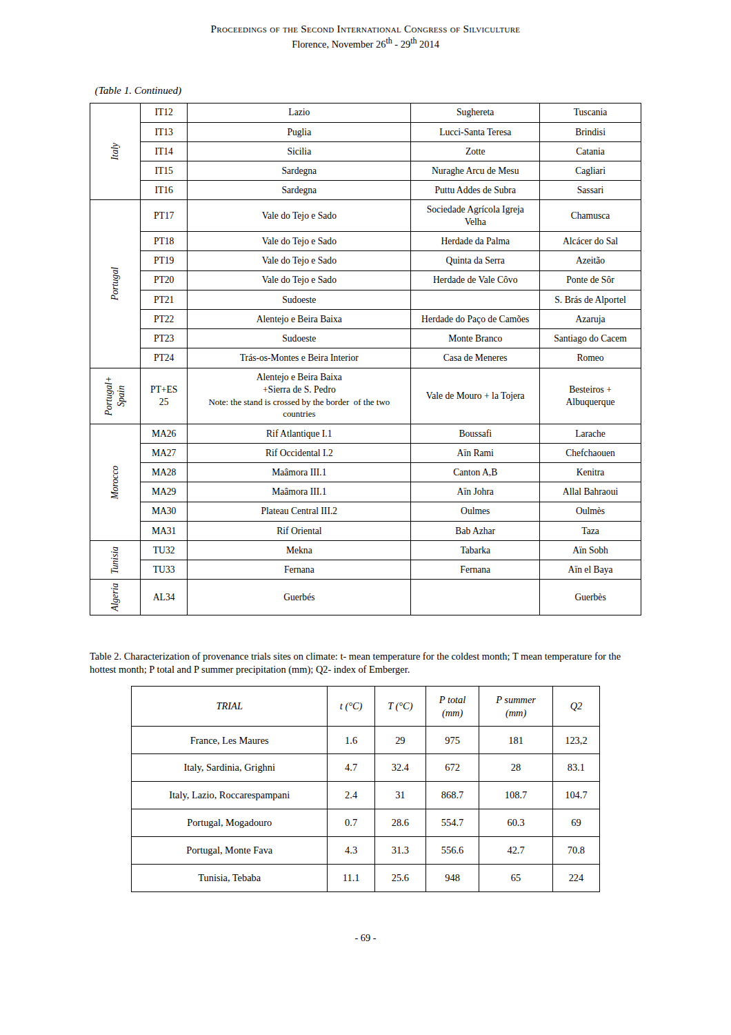Proceedings of the Second International Congress of Silviculture
Florence, November 26th - 29th 2014
(Table 1. Continued)
| Italy | IT12 | Lazio | Sughereta | Tuscania |
| IT13 | Puglia | Lucci-Santa Teresa | Brindisi |
| IT14 | Sicilia | Zotte | Catania |
| IT15 | Sardegna | Nuraghe Arcu de Mesu | Cagliari |
| IT16 | Sardegna | Puttu Addes de Subra | Sassari |
| Portugal | PT17 | Vale do Tejo e Sado | Sociedade Agrícola Igreja Velha | Chamusca |
| PT18 | Vale do Tejo e Sado | Herdade da Palma | Alcácer do Sal |
| PT19 | Vale do Tejo e Sado | Quinta da Serra | Azeitão |
| PT20 | Vale do Tejo e Sado | Herdade de Vale Côvo | Ponte de Sôr |
| PT21 | Sudoeste | | S. Brás de Alportel |
| PT22 | Alentejo e Beira Baixa | Herdade do Paço de Camões | Azaruja |
| PT23 | Sudoeste | Monte Branco | Santiago do Cacem |
| PT24 | Trás-os-Montes e Beira Interior | Casa de Meneres | Romeo |
| Portugal+ Spain | PT+ES 25 | Alentejo e Beira Baixa +Sierra de S. Pedro Note: the stand is crossed by the border of the two countries | Vale de Mouro + la Tojera | Besteiros + Albuquerque |
| Morocco | MA26 | Rif Atlantique I.1 | Boussafi | Larache |
| MA27 | Rif Occidental I.2 | Aïn Rami | Chefchaouen |
| MA28 | Maâmora III.1 | Canton A,B | Kenitra |
| MA29 | Maâmora III.1 | Aïn Johra | Allal Bahraoui |
| MA30 | Plateau Central III.2 | Oulmes | Oulmès |
| MA31 | Rif Oriental | Bab Azhar | Taza |
| Tunisia | TU32 | Mekna | Tabarka | Aïn Sobh |
| TU33 | Fernana | Fernana | Aïn el Baya |
| Algeria | AL34 | Guerbés | | Guerbès |
Table 2. Characterization of provenance trials sites on climate: t- mean temperature for the coldest month; T mean temperature for the hottest month; P total and P summer precipitation (mm); Q2- index of Emberger.
| TRIAL | t (°C) | T (°C) | P total (mm) | P summer (mm) | Q2 |
| --- | --- | --- | --- | --- | --- |
| France, Les Maures | 1.6 | 29 | 975 | 181 | 123,2 |
| Italy, Sardinia, Grighni | 4.7 | 32.4 | 672 | 28 | 83.1 |
| Italy, Lazio, Roccarespampani | 2.4 | 31 | 868.7 | 108.7 | 104.7 |
| Portugal, Mogadouro | 0.7 | 28.6 | 554.7 | 60.3 | 69 |
| Portugal, Monte Fava | 4.3 | 31.3 | 556.6 | 42.7 | 70.8 |
| Tunisia, Tebaba | 11.1 | 25.6 | 948 | 65 | 224 |
- 69 -